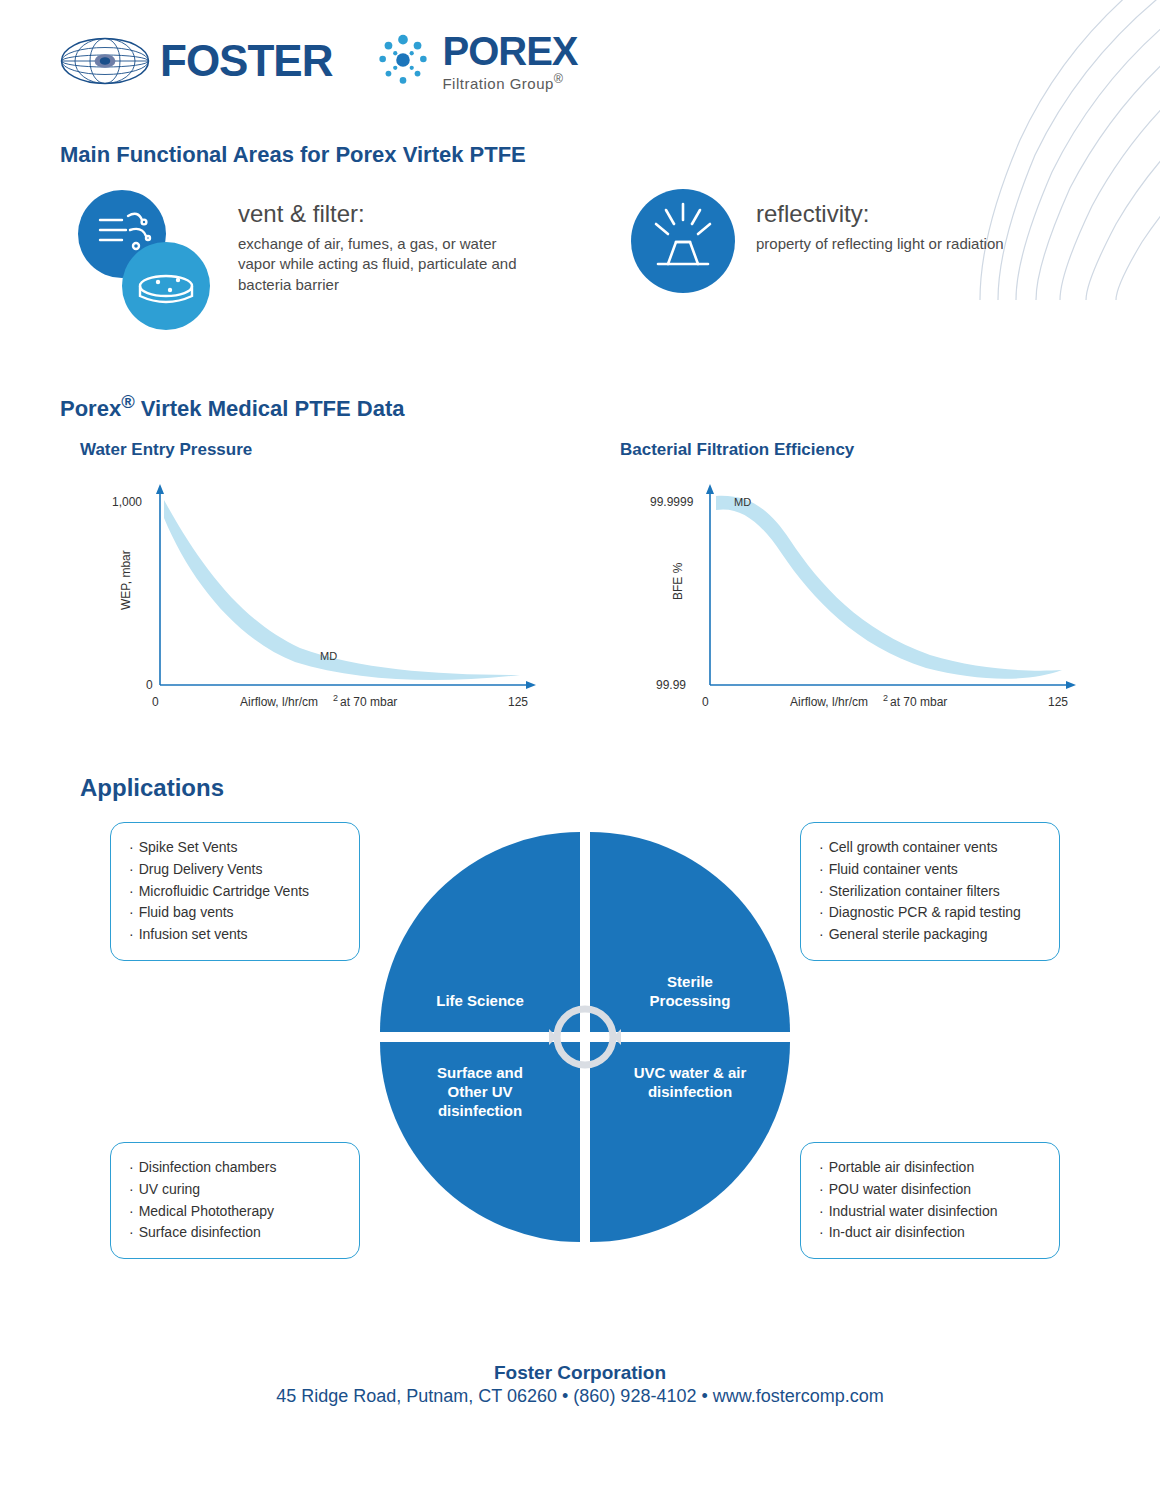FOSTER
POREX
Filtration Group®
Main Functional Areas for Porex Virtek PTFE
vent & filter:
exchange of air, fumes, a gas, or water vapor while acting as fluid, particulate and bacteria barrier
reflectivity:
property of reflecting light or radiation
Porex® Virtek Medical PTFE Data
Water Entry Pressure
1,000 0 0 125 Airflow, l/hr/cm 2 at 70 mbar WEP, mbar MD
Bacterial Filtration Efficiency
99.9999 99.99 0 125 Airflow, l/hr/cm 2 at 70 mbar BFE % MD
Applications
Spike Set Vents
Drug Delivery Vents
Microfluidic Cartridge Vents
Fluid bag vents
Infusion set vents
Cell growth container vents
Fluid container vents
Sterilization container filters
Diagnostic PCR & rapid testing
General sterile packaging
Disinfection chambers
UV curing
Medical Phototherapy
Surface disinfection
Portable air disinfection
POU water disinfection
Industrial water disinfection
In-duct air disinfection
Life Science
Sterile
Processing
Surface and
Other UV
disinfection
UVC water & air
disinfection
Foster Corporation
45 Ridge Road, Putnam, CT 06260 • (860) 928-4102 • www.fostercomp.com